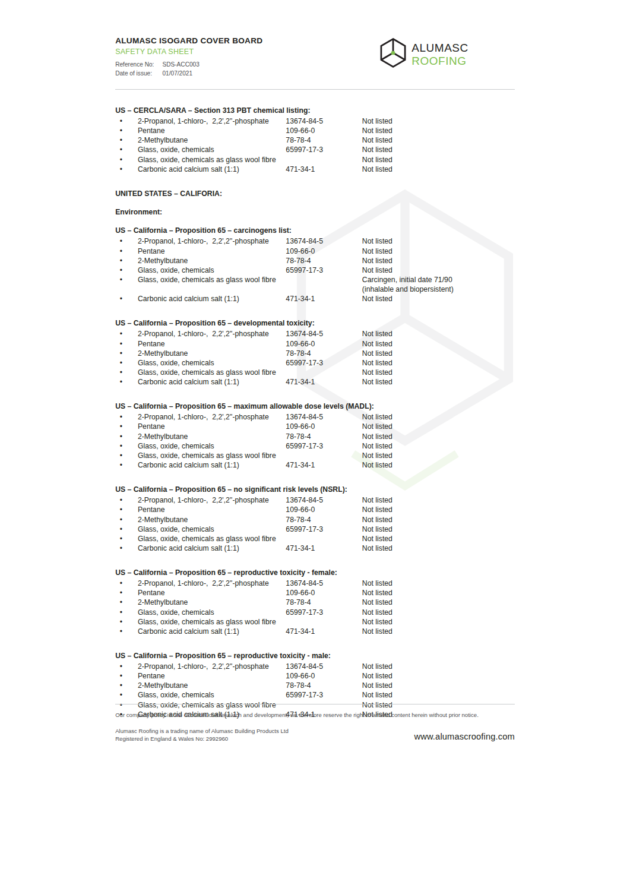Alumasc Isogard Cover Board
Safety Data Sheet
| Reference No: | SDS-ACC003 |
| Date of issue: | 01/07/2021 |
ALUMASC ROOFING
US – CERCLA/SARA – Section 313 PBT chemical listing:
•2-Propanol, 1-chloro-, 2,2',2''-phosphate 13674-84-5 Not listed
•Pentane 109-66-0 Not listed
•2-Methylbutane 78-78-4 Not listed
•Glass, oxide, chemicals 65997-17-3 Not listed
•Glass, oxide, chemicals as glass wool fibre Not listed
•Carbonic acid calcium salt (1:1) 471-34-1 Not listed
UNITED STATES – CALIFORIA:
Environment:
US – California – Proposition 65 – carcinogens list:
•2-Propanol, 1-chloro-, 2,2',2''-phosphate 13674-84-5 Not listed
•Pentane 109-66-0 Not listed
•2-Methylbutane 78-78-4 Not listed
•Glass, oxide, chemicals 65997-17-3 Not listed
•Glass, oxide, chemicals as glass wool fibre Carcingen, initial date 71/90(inhalable and biopersistent)
•Carbonic acid calcium salt (1:1) 471-34-1 Not listed
US – California – Proposition 65 – developmental toxicity:
•2-Propanol, 1-chloro-, 2,2',2''-phosphate 13674-84-5 Not listed
•Pentane 109-66-0 Not listed
•2-Methylbutane 78-78-4 Not listed
•Glass, oxide, chemicals 65997-17-3 Not listed
•Glass, oxide, chemicals as glass wool fibre Not listed
•Carbonic acid calcium salt (1:1) 471-34-1 Not listed
US – California – Proposition 65 – maximum allowable dose levels (MADL):
•2-Propanol, 1-chloro-, 2,2',2''-phosphate 13674-84-5 Not listed
•Pentane 109-66-0 Not listed
•2-Methylbutane 78-78-4 Not listed
•Glass, oxide, chemicals 65997-17-3 Not listed
•Glass, oxide, chemicals as glass wool fibre Not listed
•Carbonic acid calcium salt (1:1) 471-34-1 Not listed
US – California – Proposition 65 – no significant risk levels (NSRL):
•2-Propanol, 1-chloro-, 2,2',2''-phosphate 13674-84-5 Not listed
•Pentane 109-66-0 Not listed
•2-Methylbutane 78-78-4 Not listed
•Glass, oxide, chemicals 65997-17-3 Not listed
•Glass, oxide, chemicals as glass wool fibre Not listed
•Carbonic acid calcium salt (1:1) 471-34-1 Not listed
US – California – Proposition 65 – reproductive toxicity - female:
•2-Propanol, 1-chloro-, 2,2',2''-phosphate 13674-84-5 Not listed
•Pentane 109-66-0 Not listed
•2-Methylbutane 78-78-4 Not listed
•Glass, oxide, chemicals 65997-17-3 Not listed
•Glass, oxide, chemicals as glass wool fibre Not listed
•Carbonic acid calcium salt (1:1) 471-34-1 Not listed
US – California – Proposition 65 – reproductive toxicity - male:
•2-Propanol, 1-chloro-, 2,2',2''-phosphate 13674-84-5 Not listed
•Pentane 109-66-0 Not listed
•2-Methylbutane 78-78-4 Not listed
•Glass, oxide, chemicals 65997-17-3 Not listed
•Glass, oxide, chemicals as glass wool fibre Not listed
•Carbonic acid calcium salt (1:1) 471-34-1 Not listed
Our company policy is one of continuous research and development; we therefore reserve the right to amend content herein without prior notice.
Alumasc Roofing is a trading name of Alumasc Building Products Ltd
Registered in England & Wales No: 2992960
www.alumascroofing.com